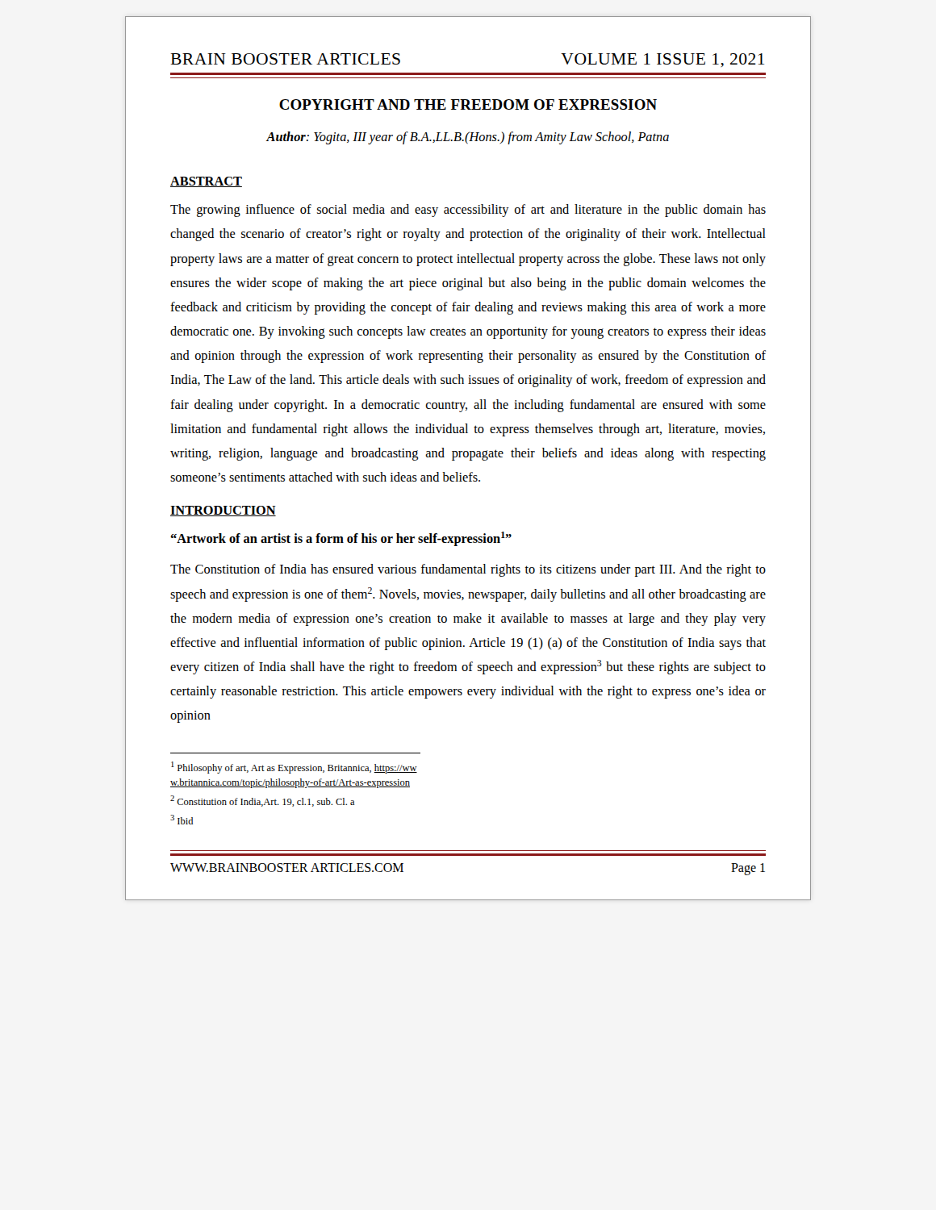BRAIN BOOSTER ARTICLES VOLUME 1 ISSUE 1, 2021
COPYRIGHT AND THE FREEDOM OF EXPRESSION
Author: Yogita, III year of B.A.,LL.B.(Hons.) from Amity Law School, Patna
ABSTRACT
The growing influence of social media and easy accessibility of art and literature in the public domain has changed the scenario of creator’s right or royalty and protection of the originality of their work. Intellectual property laws are a matter of great concern to protect intellectual property across the globe. These laws not only ensures the wider scope of making the art piece original but also being in the public domain welcomes the feedback and criticism by providing the concept of fair dealing and reviews making this area of work a more democratic one. By invoking such concepts law creates an opportunity for young creators to express their ideas and opinion through the expression of work representing their personality as ensured by the Constitution of India, The Law of the land. This article deals with such issues of originality of work, freedom of expression and fair dealing under copyright. In a democratic country, all the including fundamental are ensured with some limitation and fundamental right allows the individual to express themselves through art, literature, movies, writing, religion, language and broadcasting and propagate their beliefs and ideas along with respecting someone’s sentiments attached with such ideas and beliefs.
INTRODUCTION
“Artwork of an artist is a form of his or her self-expression1”
The Constitution of India has ensured various fundamental rights to its citizens under part III. And the right to speech and expression is one of them2. Novels, movies, newspaper, daily bulletins and all other broadcasting are the modern media of expression one’s creation to make it available to masses at large and they play very effective and influential information of public opinion. Article 19 (1) (a) of the Constitution of India says that every citizen of India shall have the right to freedom of speech and expression3 but these rights are subject to certainly reasonable restriction. This article empowers every individual with the right to express one’s idea or opinion
1 Philosophy of art, Art as Expression, Britannica, https://www.britannica.com/topic/philosophy-of-art/Art-as-expression
2 Constitution of India,Art. 19, cl.1, sub. Cl. a
3 Ibid
WWW.BRAINBOOSTER ARTICLES.COM Page 1